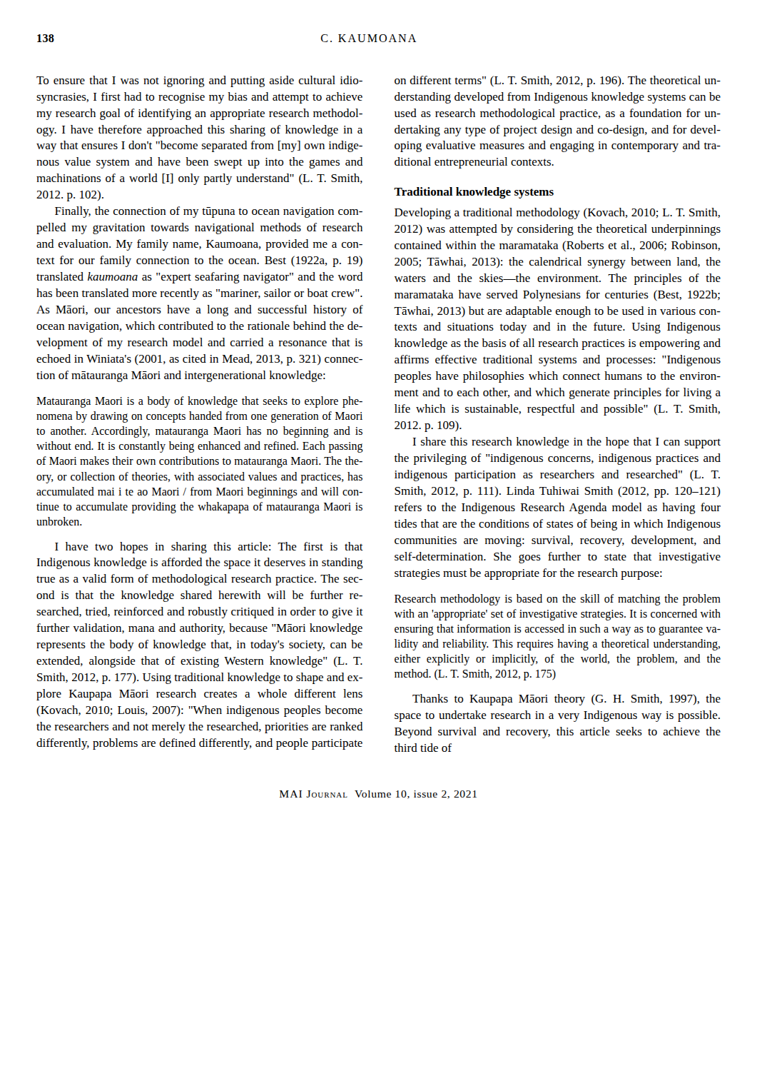138
C. Kaumoana
To ensure that I was not ignoring and putting aside cultural idiosyncrasies, I first had to recognise my bias and attempt to achieve my research goal of identifying an appropriate research methodology. I have therefore approached this sharing of knowledge in a way that ensures I don't "become separated from [my] own indigenous value system and have been swept up into the games and machinations of a world [I] only partly understand" (L. T. Smith, 2012. p. 102).
Finally, the connection of my tūpuna to ocean navigation compelled my gravitation towards navigational methods of research and evaluation. My family name, Kaumoana, provided me a context for our family connection to the ocean. Best (1922a, p. 19) translated kaumoana as "expert seafaring navigator" and the word has been translated more recently as "mariner, sailor or boat crew". As Māori, our ancestors have a long and successful history of ocean navigation, which contributed to the rationale behind the development of my research model and carried a resonance that is echoed in Winiata's (2001, as cited in Mead, 2013, p. 321) connection of mātauranga Māori and intergenerational knowledge:
Matauranga Maori is a body of knowledge that seeks to explore phenomena by drawing on concepts handed from one generation of Maori to another. Accordingly, matauranga Maori has no beginning and is without end. It is constantly being enhanced and refined. Each passing of Maori makes their own contributions to matauranga Maori. The theory, or collection of theories, with associated values and practices, has accumulated mai i te ao Maori / from Maori beginnings and will continue to accumulate providing the whakapapa of matauranga Maori is unbroken.
I have two hopes in sharing this article: The first is that Indigenous knowledge is afforded the space it deserves in standing true as a valid form of methodological research practice. The second is that the knowledge shared herewith will be further researched, tried, reinforced and robustly critiqued in order to give it further validation, mana and authority, because "Māori knowledge represents the body of knowledge that, in today's society, can be extended, alongside that of existing Western knowledge" (L. T. Smith, 2012, p. 177). Using traditional knowledge to shape and explore Kaupapa Māori research creates a whole different lens (Kovach, 2010; Louis, 2007): "When indigenous peoples become the researchers and not merely the researched, priorities are ranked differently, problems are defined differently, and people participate on different terms" (L. T. Smith, 2012, p. 196). The theoretical understanding developed from Indigenous knowledge systems can be used as research methodological practice, as a foundation for undertaking any type of project design and co-design, and for developing evaluative measures and engaging in contemporary and traditional entrepreneurial contexts.
Traditional knowledge systems
Developing a traditional methodology (Kovach, 2010; L. T. Smith, 2012) was attempted by considering the theoretical underpinnings contained within the maramataka (Roberts et al., 2006; Robinson, 2005; Tāwhai, 2013): the calendrical synergy between land, the waters and the skies—the environment. The principles of the maramataka have served Polynesians for centuries (Best, 1922b; Tāwhai, 2013) but are adaptable enough to be used in various contexts and situations today and in the future. Using Indigenous knowledge as the basis of all research practices is empowering and affirms effective traditional systems and processes: "Indigenous peoples have philosophies which connect humans to the environment and to each other, and which generate principles for living a life which is sustainable, respectful and possible" (L. T. Smith, 2012. p. 109).
I share this research knowledge in the hope that I can support the privileging of "indigenous concerns, indigenous practices and indigenous participation as researchers and researched" (L. T. Smith, 2012, p. 111). Linda Tuhiwai Smith (2012, pp. 120–121) refers to the Indigenous Research Agenda model as having four tides that are the conditions of states of being in which Indigenous communities are moving: survival, recovery, development, and self-determination. She goes further to state that investigative strategies must be appropriate for the research purpose:
Research methodology is based on the skill of matching the problem with an 'appropriate' set of investigative strategies. It is concerned with ensuring that information is accessed in such a way as to guarantee validity and reliability. This requires having a theoretical understanding, either explicitly or implicitly, of the world, the problem, and the method. (L. T. Smith, 2012, p. 175)
Thanks to Kaupapa Māori theory (G. H. Smith, 1997), the space to undertake research in a very Indigenous way is possible. Beyond survival and recovery, this article seeks to achieve the third tide of
MAI Journal Volume 10, issue 2, 2021